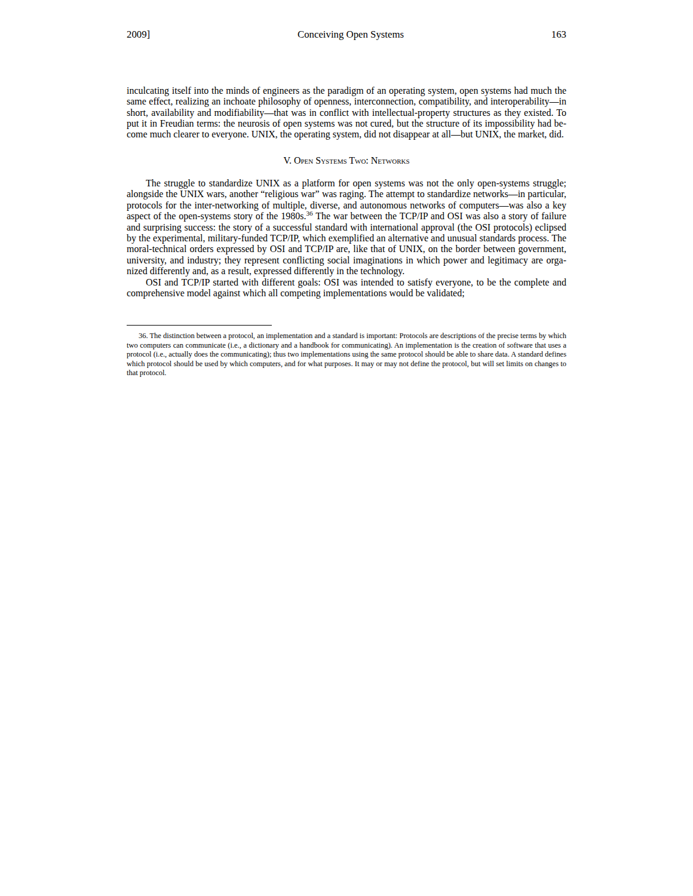2009] Conceiving Open Systems 163
inculcating itself into the minds of engineers as the paradigm of an operating system, open systems had much the same effect, realizing an inchoate philosophy of openness, interconnection, compatibility, and interoperability—in short, availability and modifiability—that was in conflict with intellectual-property structures as they existed. To put it in Freudian terms: the neurosis of open systems was not cured, but the structure of its impossibility had become much clearer to everyone. UNIX, the operating system, did not disappear at all—but UNIX, the market, did.
V. Open Systems Two: Networks
The struggle to standardize UNIX as a platform for open systems was not the only open-systems struggle; alongside the UNIX wars, another “religious war” was raging. The attempt to standardize networks—in particular, protocols for the inter-networking of multiple, diverse, and autonomous networks of computers—was also a key aspect of the open-systems story of the 1980s.36 The war between the TCP/IP and OSI was also a story of failure and surprising success: the story of a successful standard with international approval (the OSI protocols) eclipsed by the experimental, military-funded TCP/IP, which exemplified an alternative and unusual standards process. The moral-technical orders expressed by OSI and TCP/IP are, like that of UNIX, on the border between government, university, and industry; they represent conflicting social imaginations in which power and legitimacy are organized differently and, as a result, expressed differently in the technology.
OSI and TCP/IP started with different goals: OSI was intended to satisfy everyone, to be the complete and comprehensive model against which all competing implementations would be validated;
36. The distinction between a protocol, an implementation and a standard is important: Protocols are descriptions of the precise terms by which two computers can communicate (i.e., a dictionary and a handbook for communicating). An implementation is the creation of software that uses a protocol (i.e., actually does the communicating); thus two implementations using the same protocol should be able to share data. A standard defines which protocol should be used by which computers, and for what purposes. It may or may not define the protocol, but will set limits on changes to that protocol.